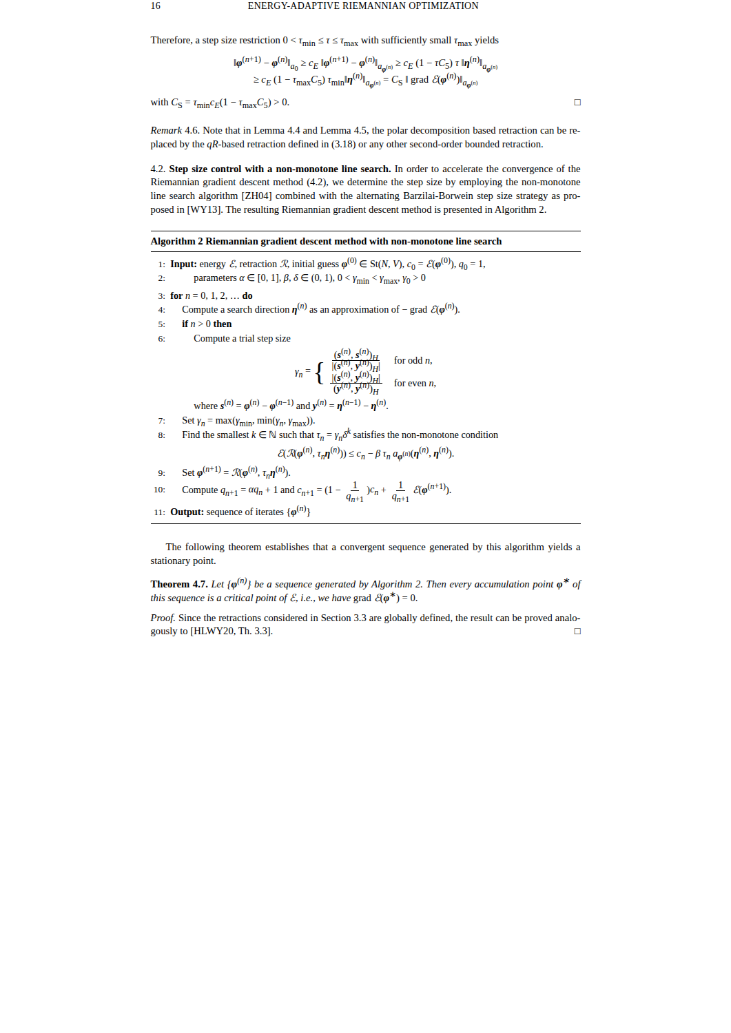16 ENERGY-ADAPTIVE RIEMANNIAN OPTIMIZATION
Therefore, a step size restriction 0 < τmin ≤ τ ≤ τmax with sufficiently small τmax yields
‖φ(n+1) − φ(n)‖a0 ≥ cE ‖φ(n+1) − φ(n)‖aφ(n) ≥ cE (1 − τC5) τ ‖η(n)‖aφ(n) ≥ cE (1 − τmaxC5) τmin‖η(n)‖aφ(n) = CS ‖ grad ℰ(φ(n))‖aφ(n)
with CS = τmincE(1 − τmaxC5) > 0. □
Remark 4.6. Note that in Lemma 4.4 and Lemma 4.5, the polar decomposition based retraction can be replaced by the qR-based retraction defined in (3.18) or any other second-order bounded retraction.
4.2. Step size control with a non-monotone line search. In order to accelerate the convergence of the Riemannian gradient descent method (4.2), we determine the step size by employing the non-monotone line search algorithm [ZH04] combined with the alternating Barzilai-Borwein step size strategy as proposed in [WY13]. The resulting Riemannian gradient descent method is presented in Algorithm 2.
Algorithm 2 Riemannian gradient descent method with non-monotone line search
1:
Input: energy ℰ, retraction ℛ, initial guess φ(0) ∈ St(N, V), c0 = ℰ(φ(0)), q0 = 1,
2:
parameters α ∈ [0, 1], β, δ ∈ (0, 1), 0 < γmin < γmax, γ0 > 0
3:
for n = 0, 1, 2, … do
4:
Compute a search direction η(n) as an approximation of − grad ℰ(φ(n)).
5:
if n > 0 then
6:
Compute a trial step size
γn = { (s(n), s(n))H |(s(n), y(n))H| for odd n, |(s(n), y(n))H| (y(n), y(n))H for even n,
where s(n) = φ(n) − φ(n−1) and y(n) = η(n−1) − η(n).
7:
Set γn = max(γmin, min(γn, γmax)).
8:
Find the smallest k ∈ ℕ such that τn = γnδk satisfies the non-monotone condition
ℰ(ℛ(φ(n), τn η(n))) ≤ cn − β τn aφ(n)(η(n), η(n)).
9:
Set φ(n+1) = ℛ(φ(n), τn η(n)).
10:
Compute qn+1 = αqn + 1 and cn+1 = (1 − 1 qn+1)cn + 1 qn+1 ℰ(φ(n+1)).
11:
Output: sequence of iterates {φ(n)}
The following theorem establishes that a convergent sequence generated by this algorithm yields a stationary point.
Theorem 4.7. Let {φ(n)} be a sequence generated by Algorithm 2. Then every accumulation point φ∗ of this sequence is a critical point of ℰ, i.e., we have grad ℰ(φ∗) = 0.
Proof. Since the retractions considered in Section 3.3 are globally defined, the result can be proved analogously to [HLWY20, Th. 3.3]. □